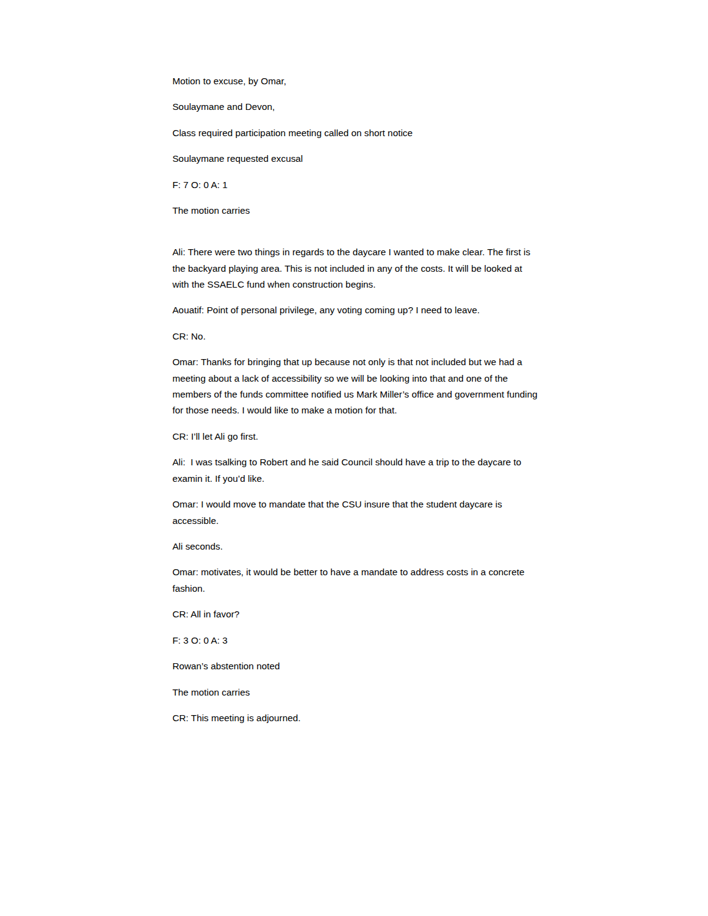Motion to excuse, by Omar,
Soulaymane and Devon,
Class required participation meeting called on short notice
Soulaymane requested excusal
F: 7 O: 0 A: 1
The motion carries
Ali: There were two things in regards to the daycare I wanted to make clear. The first is the backyard playing area. This is not included in any of the costs. It will be looked at with the SSAELC fund when construction begins.
Aouatif: Point of personal privilege, any voting coming up? I need to leave.
CR: No.
Omar: Thanks for bringing that up because not only is that not included but we had a meeting about a lack of accessibility so we will be looking into that and one of the members of the funds committee notified us Mark Miller’s office and government funding for those needs. I would like to make a motion for that.
CR: I’ll let Ali go first.
Ali: I was tsalking to Robert and he said Council should have a trip to the daycare to examin it. If you’d like.
Omar: I would move to mandate that the CSU insure that the student daycare is accessible.
Ali seconds.
Omar: motivates, it would be better to have a mandate to address costs in a concrete fashion.
CR: All in favor?
F: 3 O: 0 A: 3
Rowan’s abstention noted
The motion carries
CR: This meeting is adjourned.